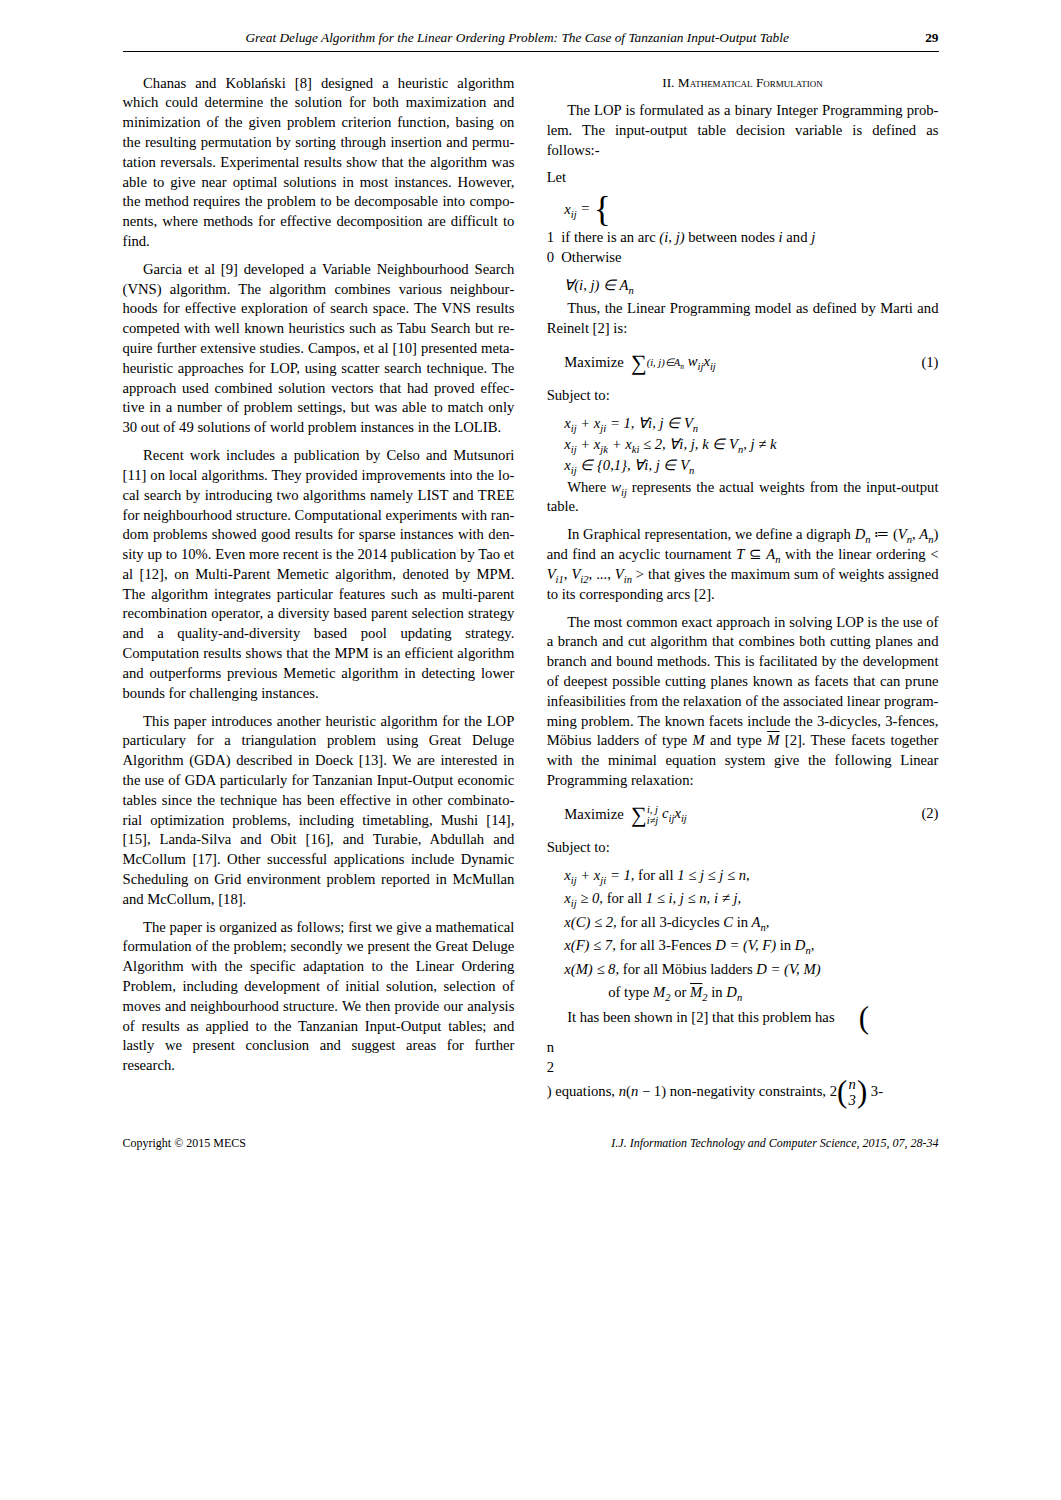Great Deluge Algorithm for the Linear Ordering Problem: The Case of Tanzanian Input-Output Table
29
Chanas and Koblański [8] designed a heuristic algorithm which could determine the solution for both maximization and minimization of the given problem criterion function, basing on the resulting permutation by sorting through insertion and permutation reversals. Experimental results show that the algorithm was able to give near optimal solutions in most instances. However, the method requires the problem to be decomposable into components, where methods for effective decomposition are difficult to find.
Garcia et al [9] developed a Variable Neighbourhood Search (VNS) algorithm. The algorithm combines various neighbourhoods for effective exploration of search space. The VNS results competed with well known heuristics such as Tabu Search but require further extensive studies. Campos, et al [10] presented meta-heuristic approaches for LOP, using scatter search technique. The approach used combined solution vectors that had proved effective in a number of problem settings, but was able to match only 30 out of 49 solutions of world problem instances in the LOLIB.
Recent work includes a publication by Celso and Mutsunori [11] on local algorithms. They provided improvements into the local search by introducing two algorithms namely LIST and TREE for neighbourhood structure. Computational experiments with random problems showed good results for sparse instances with density up to 10%. Even more recent is the 2014 publication by Tao et al [12], on Multi-Parent Memetic algorithm, denoted by MPM. The algorithm integrates particular features such as multi-parent recombination operator, a diversity based parent selection strategy and a quality-and-diversity based pool updating strategy. Computation results shows that the MPM is an efficient algorithm and outperforms previous Memetic algorithm in detecting lower bounds for challenging instances.
This paper introduces another heuristic algorithm for the LOP particulary for a triangulation problem using Great Deluge Algorithm (GDA) described in Doeck [13]. We are interested in the use of GDA particularly for Tanzanian Input-Output economic tables since the technique has been effective in other combinatorial optimization problems, including timetabling, Mushi [14], [15], Landa-Silva and Obit [16], and Turabie, Abdullah and McCollum [17]. Other successful applications include Dynamic Scheduling on Grid environment problem reported in McMullan and McCollum, [18].
The paper is organized as follows; first we give a mathematical formulation of the problem; secondly we present the Great Deluge Algorithm with the specific adaptation to the Linear Ordering Problem, including development of initial solution, selection of moves and neighbourhood structure. We then provide our analysis of results as applied to the Tanzanian Input-Output tables; and lastly we present conclusion and suggest areas for further research.
II. Mathematical Formulation
The LOP is formulated as a binary Integer Programming problem. The input-output table decision variable is defined as follows:-
Let
xij = {
1 if there is an arc (i, j) between nodes i and j
0 Otherwise
∀(i, j) ∈ An
Thus, the Linear Programming model as defined by Marti and Reinelt [2] is:
Maximize ∑(i, j)∈An wijxij
(1)
Subject to:
xij + xji = 1, ∀i, j ∈ Vn
xij + xjk + xki ≤ 2, ∀i, j, k ∈ Vn, j ≠ k
xij ∈ {0,1}, ∀i, j ∈ Vn
Where wij represents the actual weights from the input-output table.
In Graphical representation, we define a digraph Dn ≔ (Vn, An) and find an acyclic tournament T ⊆ An with the linear ordering < Vi1, Vi2, ..., Vin > that gives the maximum sum of weights assigned to its corresponding arcs [2].
The most common exact approach in solving LOP is the use of a branch and cut algorithm that combines both cutting planes and branch and bound methods. This is facilitated by the development of deepest possible cutting planes known as facets that can prune infeasibilities from the relaxation of the associated linear programming problem. The known facets include the 3-dicycles, 3-fences, Möbius ladders of type M and type M [2]. These facets together with the minimal equation system give the following Linear Programming relaxation:
Maximize ∑i, j
i≠j cijxij
(2)
Subject to:
xij + xji = 1, for all 1 ≤ j ≤ j ≤ n,
xij ≥ 0, for all 1 ≤ i, j ≤ n, i ≠ j,
x(C) ≤ 2, for all 3-dicycles C in An,
x(F) ≤ 7, for all 3-Fences D = (V, F) in Dn,
x(M) ≤ 8, for all Möbius ladders D = (V, M)
of type M2 or M2 in Dn
It has been shown in [2] that this problem has (
n
2
) equations, n(n − 1) non-negativity constraints, 2(
n
3
) 3-
Copyright © 2015 MECS
I.J. Information Technology and Computer Science, 2015, 07, 28-34